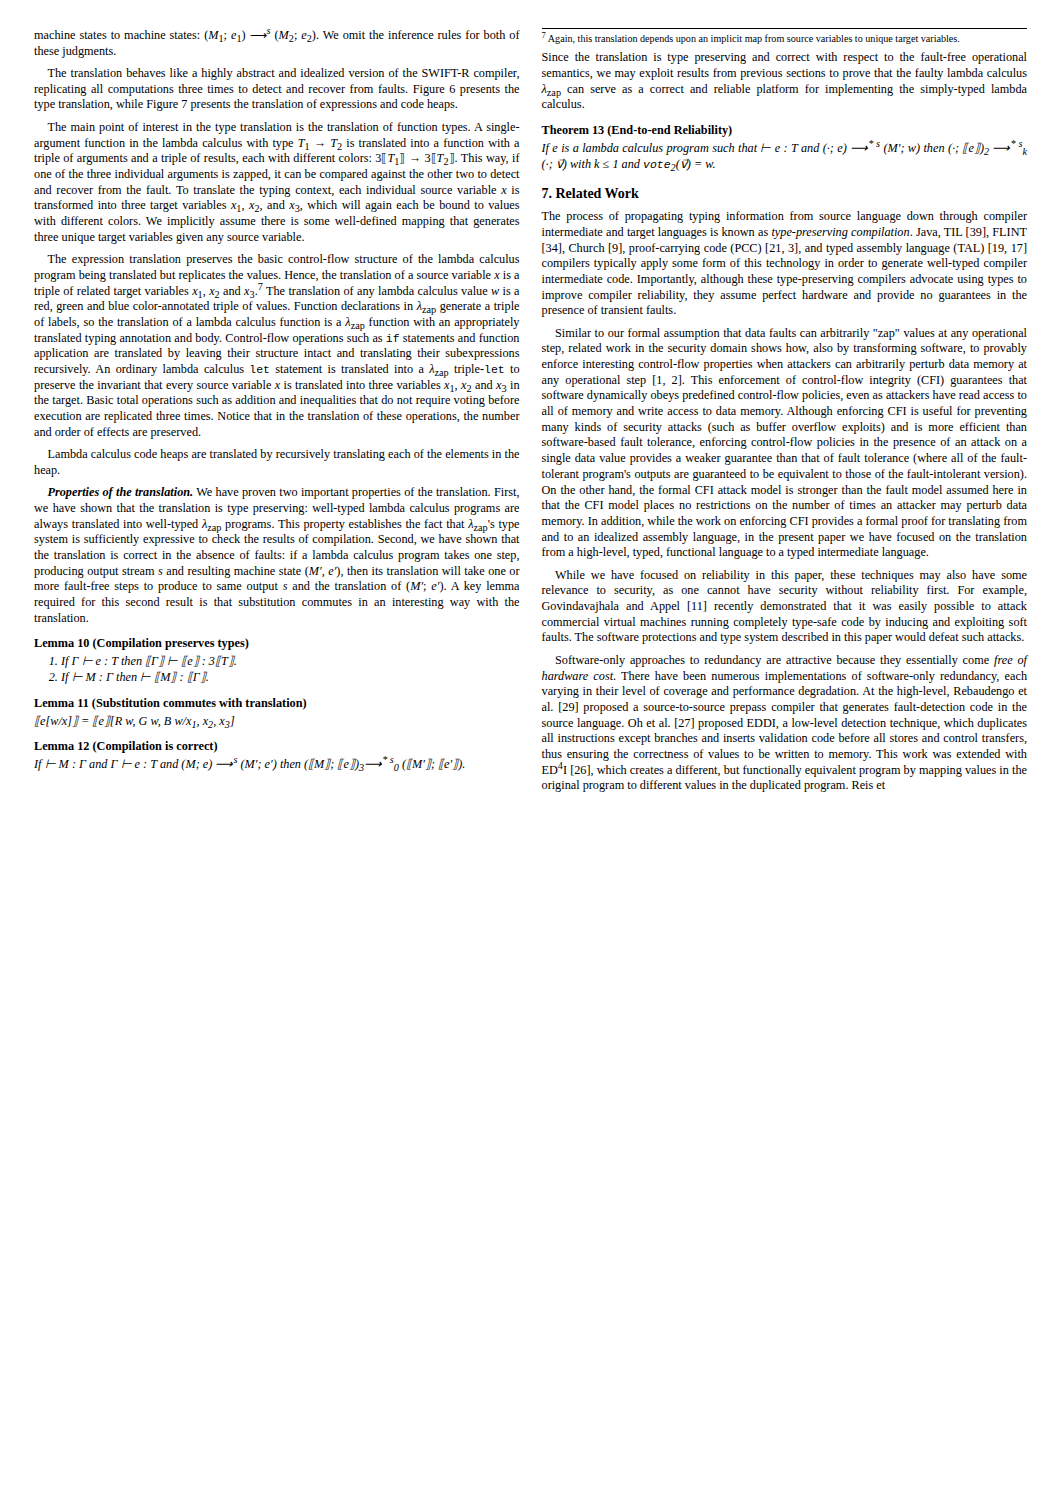machine states to machine states: (M1; e1) ⟶s (M2; e2). We omit the inference rules for both of these judgments.
The translation behaves like a highly abstract and idealized version of the SWIFT-R compiler, replicating all computations three times to detect and recover from faults. Figure 6 presents the type translation, while Figure 7 presents the translation of expressions and code heaps.
The main point of interest in the type translation is the translation of function types. A single-argument function in the lambda calculus with type T1 → T2 is translated into a function with a triple of arguments and a triple of results, each with different colors: 3⟦T1⟧ → 3⟦T2⟧. This way, if one of the three individual arguments is zapped, it can be compared against the other two to detect and recover from the fault. To translate the typing context, each individual source variable x is transformed into three target variables x1, x2, and x3, which will again each be bound to values with different colors. We implicitly assume there is some well-defined mapping that generates three unique target variables given any source variable.
The expression translation preserves the basic control-flow structure of the lambda calculus program being translated but replicates the values. Hence, the translation of a source variable x is a triple of related target variables x1, x2 and x3.7 The translation of any lambda calculus value w is a red, green and blue color-annotated triple of values. Function declarations in λzap generate a triple of labels, so the translation of a lambda calculus function is a λzap function with an appropriately translated typing annotation and body. Control-flow operations such as if statements and function application are translated by leaving their structure intact and translating their subexpressions recursively. An ordinary lambda calculus let statement is translated into a λzap triple-let to preserve the invariant that every source variable x is translated into three variables x1, x2 and x3 in the target. Basic total operations such as addition and inequalities that do not require voting before execution are replicated three times. Notice that in the translation of these operations, the number and order of effects are preserved.
Lambda calculus code heaps are translated by recursively translating each of the elements in the heap.
Properties of the translation. We have proven two important properties of the translation. First, we have shown that the translation is type preserving: well-typed lambda calculus programs are always translated into well-typed λzap programs. This property establishes the fact that λzap's type system is sufficiently expressive to check the results of compilation. Second, we have shown that the translation is correct in the absence of faults: if a lambda calculus program takes one step, producing output stream s and resulting machine state (M′, e′), then its translation will take one or more fault-free steps to produce to same output s and the translation of (M′; e′). A key lemma required for this second result is that substitution commutes in an interesting way with the translation.
Lemma 10 (Compilation preserves types)
1. If Γ ⊢ e : T then ⟦Γ⟧ ⊢ ⟦e⟧ : 3⟦T⟧.
2. If ⊢ M : Γ then ⊢ ⟦M⟧ : ⟦Γ⟧.
Lemma 11 (Substitution commutes with translation)
⟦e[w/x]⟧ = ⟦e⟧[R w, G w, B w/x1, x2, x3]
Lemma 12 (Compilation is correct)
If ⊢ M : Γ and Γ ⊢ e : T and (M; e) ⟶s (M′; e′) then (⟦M⟧; ⟦e⟧)3⟶* s0 (⟦M′⟧; ⟦e′⟧).
7 Again, this translation depends upon an implicit map from source variables to unique target variables.
Since the translation is type preserving and correct with respect to the fault-free operational semantics, we may exploit results from previous sections to prove that the faulty lambda calculus λzap can serve as a correct and reliable platform for implementing the simply-typed lambda calculus.
Theorem 13 (End-to-end Reliability)
If e is a lambda calculus program such that ⊢ e : T and (·; e) ⟶* s (M′; w) then (·; ⟦e⟧)2 ⟶* sk (·; v⃗) with k ≤ 1 and vote2(v⃗) = w.
7. Related Work
The process of propagating typing information from source language down through compiler intermediate and target languages is known as type-preserving compilation. Java, TIL [39], FLINT [34], Church [9], proof-carrying code (PCC) [21, 3], and typed assembly language (TAL) [19, 17] compilers typically apply some form of this technology in order to generate well-typed compiler intermediate code. Importantly, although these type-preserving compilers advocate using types to improve compiler reliability, they assume perfect hardware and provide no guarantees in the presence of transient faults.
Similar to our formal assumption that data faults can arbitrarily "zap" values at any operational step, related work in the security domain shows how, also by transforming software, to provably enforce interesting control-flow properties when attackers can arbitrarily perturb data memory at any operational step [1, 2]. This enforcement of control-flow integrity (CFI) guarantees that software dynamically obeys predefined control-flow policies, even as attackers have read access to all of memory and write access to data memory. Although enforcing CFI is useful for preventing many kinds of security attacks (such as buffer overflow exploits) and is more efficient than software-based fault tolerance, enforcing control-flow policies in the presence of an attack on a single data value provides a weaker guarantee than that of fault tolerance (where all of the fault-tolerant program's outputs are guaranteed to be equivalent to those of the fault-intolerant version). On the other hand, the formal CFI attack model is stronger than the fault model assumed here in that the CFI model places no restrictions on the number of times an attacker may perturb data memory. In addition, while the work on enforcing CFI provides a formal proof for translating from and to an idealized assembly language, in the present paper we have focused on the translation from a high-level, typed, functional language to a typed intermediate language.
While we have focused on reliability in this paper, these techniques may also have some relevance to security, as one cannot have security without reliability first. For example, Govindavajhala and Appel [11] recently demonstrated that it was easily possible to attack commercial virtual machines running completely type-safe code by inducing and exploiting soft faults. The software protections and type system described in this paper would defeat such attacks.
Software-only approaches to redundancy are attractive because they essentially come free of hardware cost. There have been numerous implementations of software-only redundancy, each varying in their level of coverage and performance degradation. At the high-level, Rebaudengo et al. [29] proposed a source-to-source prepass compiler that generates fault-detection code in the source language. Oh et al. [27] proposed EDDI, a low-level detection technique, which duplicates all instructions except branches and inserts validation code before all stores and control transfers, thus ensuring the correctness of values to be written to memory. This work was extended with ED4I [26], which creates a different, but functionally equivalent program by mapping values in the original program to different values in the duplicated program. Reis et